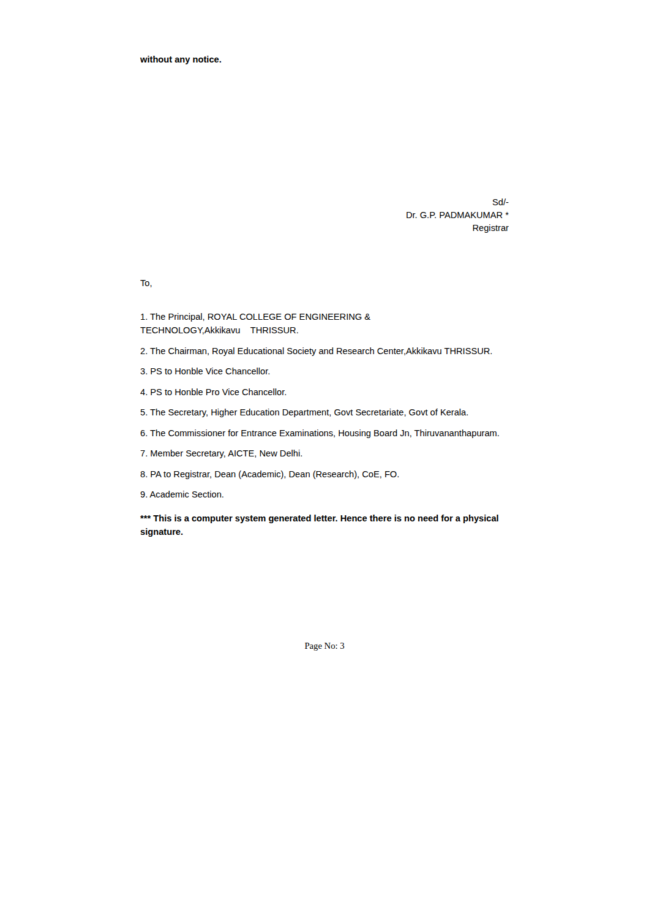without any notice.
Sd/-
Dr. G.P. PADMAKUMAR *
Registrar
To,
1. The Principal, ROYAL COLLEGE OF ENGINEERING & TECHNOLOGY,Akkikavu THRISSUR.
2. The Chairman, Royal Educational Society and Research Center,Akkikavu THRISSUR.
3. PS to Honble Vice Chancellor.
4. PS to Honble Pro Vice Chancellor.
5. The Secretary, Higher Education Department, Govt Secretariate, Govt of Kerala.
6. The Commissioner for Entrance Examinations, Housing Board Jn, Thiruvananthapuram.
7. Member Secretary, AICTE, New Delhi.
8. PA to Registrar, Dean (Academic), Dean (Research), CoE, FO.
9. Academic Section.
*** This is a computer system generated letter. Hence there is no need for a physical signature.
Page No: 3